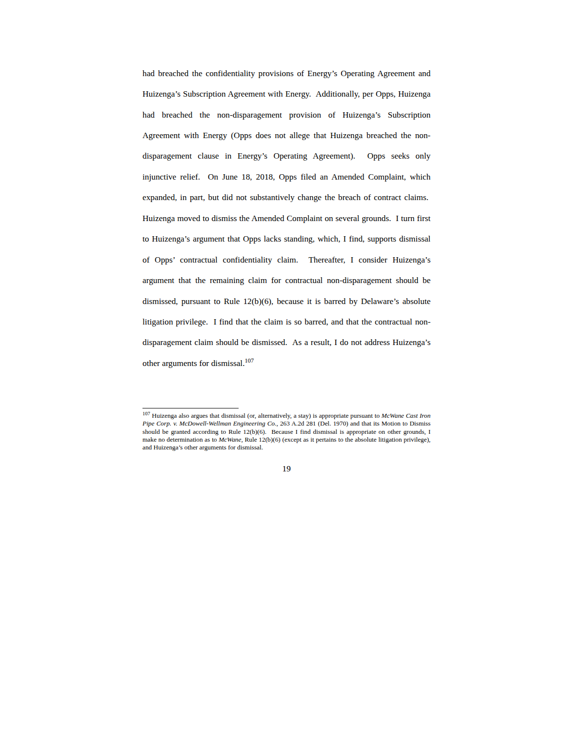had breached the confidentiality provisions of Energy’s Operating Agreement and Huizenga’s Subscription Agreement with Energy. Additionally, per Opps, Huizenga had breached the non-disparagement provision of Huizenga’s Subscription Agreement with Energy (Opps does not allege that Huizenga breached the non-disparagement clause in Energy’s Operating Agreement). Opps seeks only injunctive relief. On June 18, 2018, Opps filed an Amended Complaint, which expanded, in part, but did not substantively change the breach of contract claims. Huizenga moved to dismiss the Amended Complaint on several grounds. I turn first to Huizenga’s argument that Opps lacks standing, which, I find, supports dismissal of Opps’ contractual confidentiality claim. Thereafter, I consider Huizenga’s argument that the remaining claim for contractual non-disparagement should be dismissed, pursuant to Rule 12(b)(6), because it is barred by Delaware’s absolute litigation privilege. I find that the claim is so barred, and that the contractual non-disparagement claim should be dismissed. As a result, I do not address Huizenga’s other arguments for dismissal.107
107 Huizenga also argues that dismissal (or, alternatively, a stay) is appropriate pursuant to McWane Cast Iron Pipe Corp. v. McDowell-Wellman Engineering Co., 263 A.2d 281 (Del. 1970) and that its Motion to Dismiss should be granted according to Rule 12(b)(6). Because I find dismissal is appropriate on other grounds, I make no determination as to McWane, Rule 12(b)(6) (except as it pertains to the absolute litigation privilege), and Huizenga’s other arguments for dismissal.
19